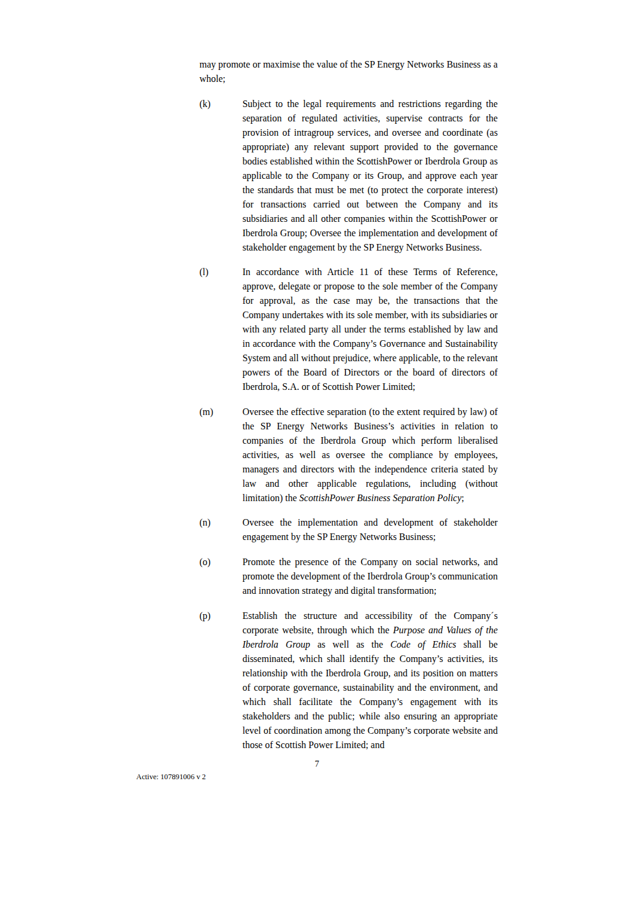may promote or maximise the value of the SP Energy Networks Business as a whole;
(k)
Subject to the legal requirements and restrictions regarding the separation of regulated activities, supervise contracts for the provision of intragroup services, and oversee and coordinate (as appropriate) any relevant support provided to the governance bodies established within the ScottishPower or Iberdrola Group as applicable to the Company or its Group, and approve each year the standards that must be met (to protect the corporate interest) for transactions carried out between the Company and its subsidiaries and all other companies within the ScottishPower or Iberdrola Group; Oversee the implementation and development of stakeholder engagement by the SP Energy Networks Business.
(l)
In accordance with Article 11 of these Terms of Reference, approve, delegate or propose to the sole member of the Company for approval, as the case may be, the transactions that the Company undertakes with its sole member, with its subsidiaries or with any related party all under the terms established by law and in accordance with the Company’s Governance and Sustainability System and all without prejudice, where applicable, to the relevant powers of the Board of Directors or the board of directors of Iberdrola, S.A. or of Scottish Power Limited;
(m)
Oversee the effective separation (to the extent required by law) of the SP Energy Networks Business’s activities in relation to companies of the Iberdrola Group which perform liberalised activities, as well as oversee the compliance by employees, managers and directors with the independence criteria stated by law and other applicable regulations, including (without limitation) the ScottishPower Business Separation Policy;
(n)
Oversee the implementation and development of stakeholder engagement by the SP Energy Networks Business;
(o)
Promote the presence of the Company on social networks, and promote the development of the Iberdrola Group’s communication and innovation strategy and digital transformation;
(p)
Establish the structure and accessibility of the Company´s corporate website, through which the Purpose and Values of the Iberdrola Group as well as the Code of Ethics shall be disseminated, which shall identify the Company’s activities, its relationship with the Iberdrola Group, and its position on matters of corporate governance, sustainability and the environment, and which shall facilitate the Company’s engagement with its stakeholders and the public; while also ensuring an appropriate level of coordination among the Company’s corporate website and those of Scottish Power Limited; and
7
Active: 107891006 v 2